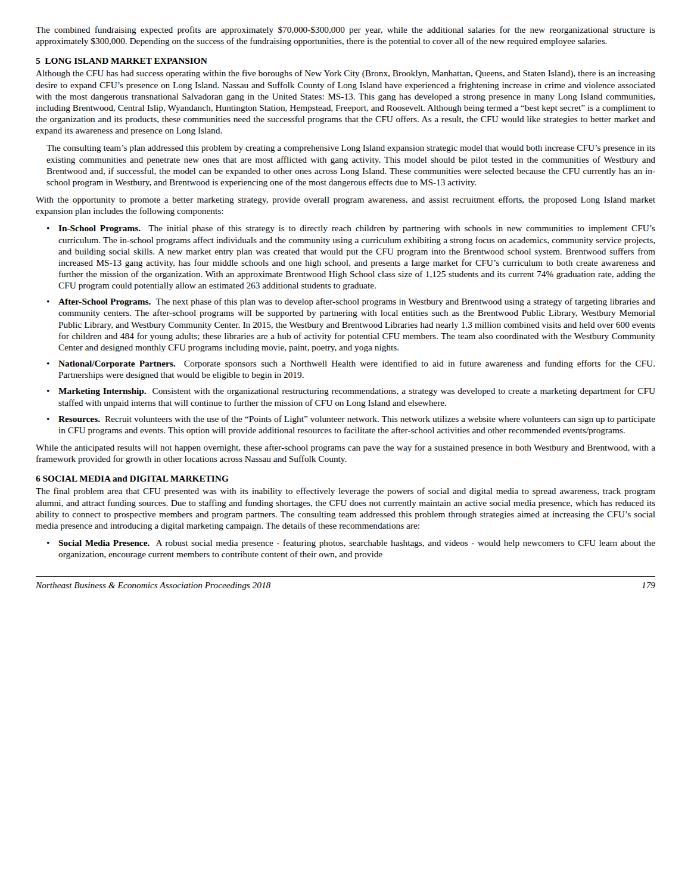The combined fundraising expected profits are approximately $70,000-$300,000 per year, while the additional salaries for the new reorganizational structure is approximately $300,000. Depending on the success of the fundraising opportunities, there is the potential to cover all of the new required employee salaries.
5 LONG ISLAND MARKET EXPANSION
Although the CFU has had success operating within the five boroughs of New York City (Bronx, Brooklyn, Manhattan, Queens, and Staten Island), there is an increasing desire to expand CFU’s presence on Long Island. Nassau and Suffolk County of Long Island have experienced a frightening increase in crime and violence associated with the most dangerous transnational Salvadoran gang in the United States: MS-13. This gang has developed a strong presence in many Long Island communities, including Brentwood, Central Islip, Wyandanch, Huntington Station, Hempstead, Freeport, and Roosevelt. Although being termed a “best kept secret” is a compliment to the organization and its products, these communities need the successful programs that the CFU offers. As a result, the CFU would like strategies to better market and expand its awareness and presence on Long Island.
The consulting team’s plan addressed this problem by creating a comprehensive Long Island expansion strategic model that would both increase CFU’s presence in its existing communities and penetrate new ones that are most afflicted with gang activity. This model should be pilot tested in the communities of Westbury and Brentwood and, if successful, the model can be expanded to other ones across Long Island. These communities were selected because the CFU currently has an in-school program in Westbury, and Brentwood is experiencing one of the most dangerous effects due to MS-13 activity.
With the opportunity to promote a better marketing strategy, provide overall program awareness, and assist recruitment efforts, the proposed Long Island market expansion plan includes the following components:
In-School Programs. The initial phase of this strategy is to directly reach children by partnering with schools in new communities to implement CFU’s curriculum. The in-school programs affect individuals and the community using a curriculum exhibiting a strong focus on academics, community service projects, and building social skills. A new market entry plan was created that would put the CFU program into the Brentwood school system. Brentwood suffers from increased MS-13 gang activity, has four middle schools and one high school, and presents a large market for CFU’s curriculum to both create awareness and further the mission of the organization. With an approximate Brentwood High School class size of 1,125 students and its current 74% graduation rate, adding the CFU program could potentially allow an estimated 263 additional students to graduate.
After-School Programs. The next phase of this plan was to develop after-school programs in Westbury and Brentwood using a strategy of targeting libraries and community centers. The after-school programs will be supported by partnering with local entities such as the Brentwood Public Library, Westbury Memorial Public Library, and Westbury Community Center. In 2015, the Westbury and Brentwood Libraries had nearly 1.3 million combined visits and held over 600 events for children and 484 for young adults; these libraries are a hub of activity for potential CFU members. The team also coordinated with the Westbury Community Center and designed monthly CFU programs including movie, paint, poetry, and yoga nights.
National/Corporate Partners. Corporate sponsors such a Northwell Health were identified to aid in future awareness and funding efforts for the CFU. Partnerships were designed that would be eligible to begin in 2019.
Marketing Internship. Consistent with the organizational restructuring recommendations, a strategy was developed to create a marketing department for CFU staffed with unpaid interns that will continue to further the mission of CFU on Long Island and elsewhere.
Resources. Recruit volunteers with the use of the “Points of Light” volunteer network. This network utilizes a website where volunteers can sign up to participate in CFU programs and events. This option will provide additional resources to facilitate the after-school activities and other recommended events/programs.
While the anticipated results will not happen overnight, these after-school programs can pave the way for a sustained presence in both Westbury and Brentwood, with a framework provided for growth in other locations across Nassau and Suffolk County.
6 SOCIAL MEDIA and DIGITAL MARKETING
The final problem area that CFU presented was with its inability to effectively leverage the powers of social and digital media to spread awareness, track program alumni, and attract funding sources. Due to staffing and funding shortages, the CFU does not currently maintain an active social media presence, which has reduced its ability to connect to prospective members and program partners. The consulting team addressed this problem through strategies aimed at increasing the CFU’s social media presence and introducing a digital marketing campaign. The details of these recommendations are:
Social Media Presence. A robust social media presence - featuring photos, searchable hashtags, and videos - would help newcomers to CFU learn about the organization, encourage current members to contribute content of their own, and provide
Northeast Business & Economics Association Proceedings 2018 179